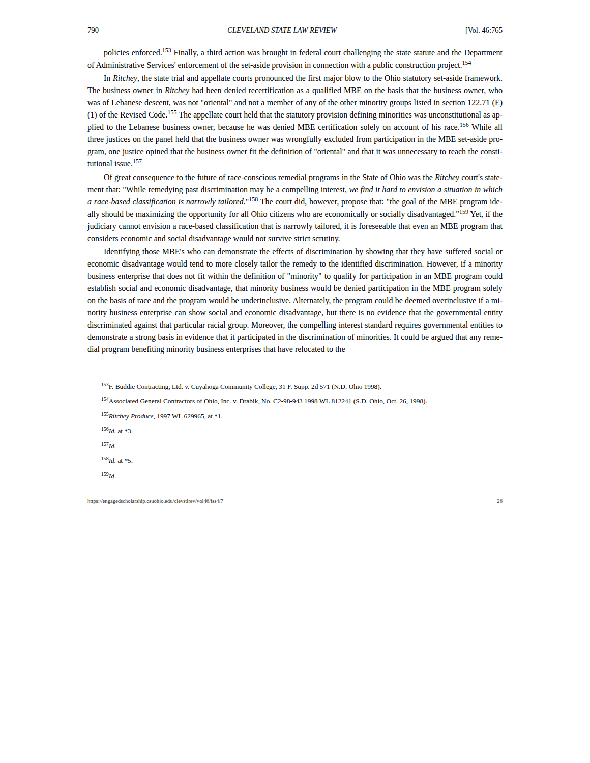790 CLEVELAND STATE LAW REVIEW [Vol. 46:765
policies enforced.153 Finally, a third action was brought in federal court challenging the state statute and the Department of Administrative Services' enforcement of the set-aside provision in connection with a public construction project.154
In Ritchey, the state trial and appellate courts pronounced the first major blow to the Ohio statutory set-aside framework. The business owner in Ritchey had been denied recertification as a qualified MBE on the basis that the business owner, who was of Lebanese descent, was not "oriental" and not a member of any of the other minority groups listed in section 122.71 (E)(1) of the Revised Code.155 The appellate court held that the statutory provision defining minorities was unconstitutional as applied to the Lebanese business owner, because he was denied MBE certification solely on account of his race.156 While all three justices on the panel held that the business owner was wrongfully excluded from participation in the MBE set-aside program, one justice opined that the business owner fit the definition of "oriental" and that it was unnecessary to reach the constitutional issue.157
Of great consequence to the future of race-conscious remedial programs in the State of Ohio was the Ritchey court's statement that: "While remedying past discrimination may be a compelling interest, we find it hard to envision a situation in which a race-based classification is narrowly tailored."158 The court did, however, propose that: "the goal of the MBE program ideally should be maximizing the opportunity for all Ohio citizens who are economically or socially disadvantaged."159 Yet, if the judiciary cannot envision a race-based classification that is narrowly tailored, it is foreseeable that even an MBE program that considers economic and social disadvantage would not survive strict scrutiny.
Identifying those MBE's who can demonstrate the effects of discrimination by showing that they have suffered social or economic disadvantage would tend to more closely tailor the remedy to the identified discrimination. However, if a minority business enterprise that does not fit within the definition of "minority" to qualify for participation in an MBE program could establish social and economic disadvantage, that minority business would be denied participation in the MBE program solely on the basis of race and the program would be underinclusive. Alternately, the program could be deemed overinclusive if a minority business enterprise can show social and economic disadvantage, but there is no evidence that the governmental entity discriminated against that particular racial group. Moreover, the compelling interest standard requires governmental entities to demonstrate a strong basis in evidence that it participated in the discrimination of minorities. It could be argued that any remedial program benefiting minority business enterprises that have relocated to the
153F. Buddie Contracting, Ltd. v. Cuyahoga Community College, 31 F. Supp. 2d 571 (N.D. Ohio 1998).
154Associated General Contractors of Ohio, Inc. v. Drabik, No. C2-98-943 1998 WL 812241 (S.D. Ohio, Oct. 26, 1998).
155Ritchey Produce, 1997 WL 629965, at *1.
156Id. at *3.
157Id.
158Id. at *5.
159Id.
https://engagedscholarship.csuohio.edu/clevstlrev/vol46/iss4/7 26